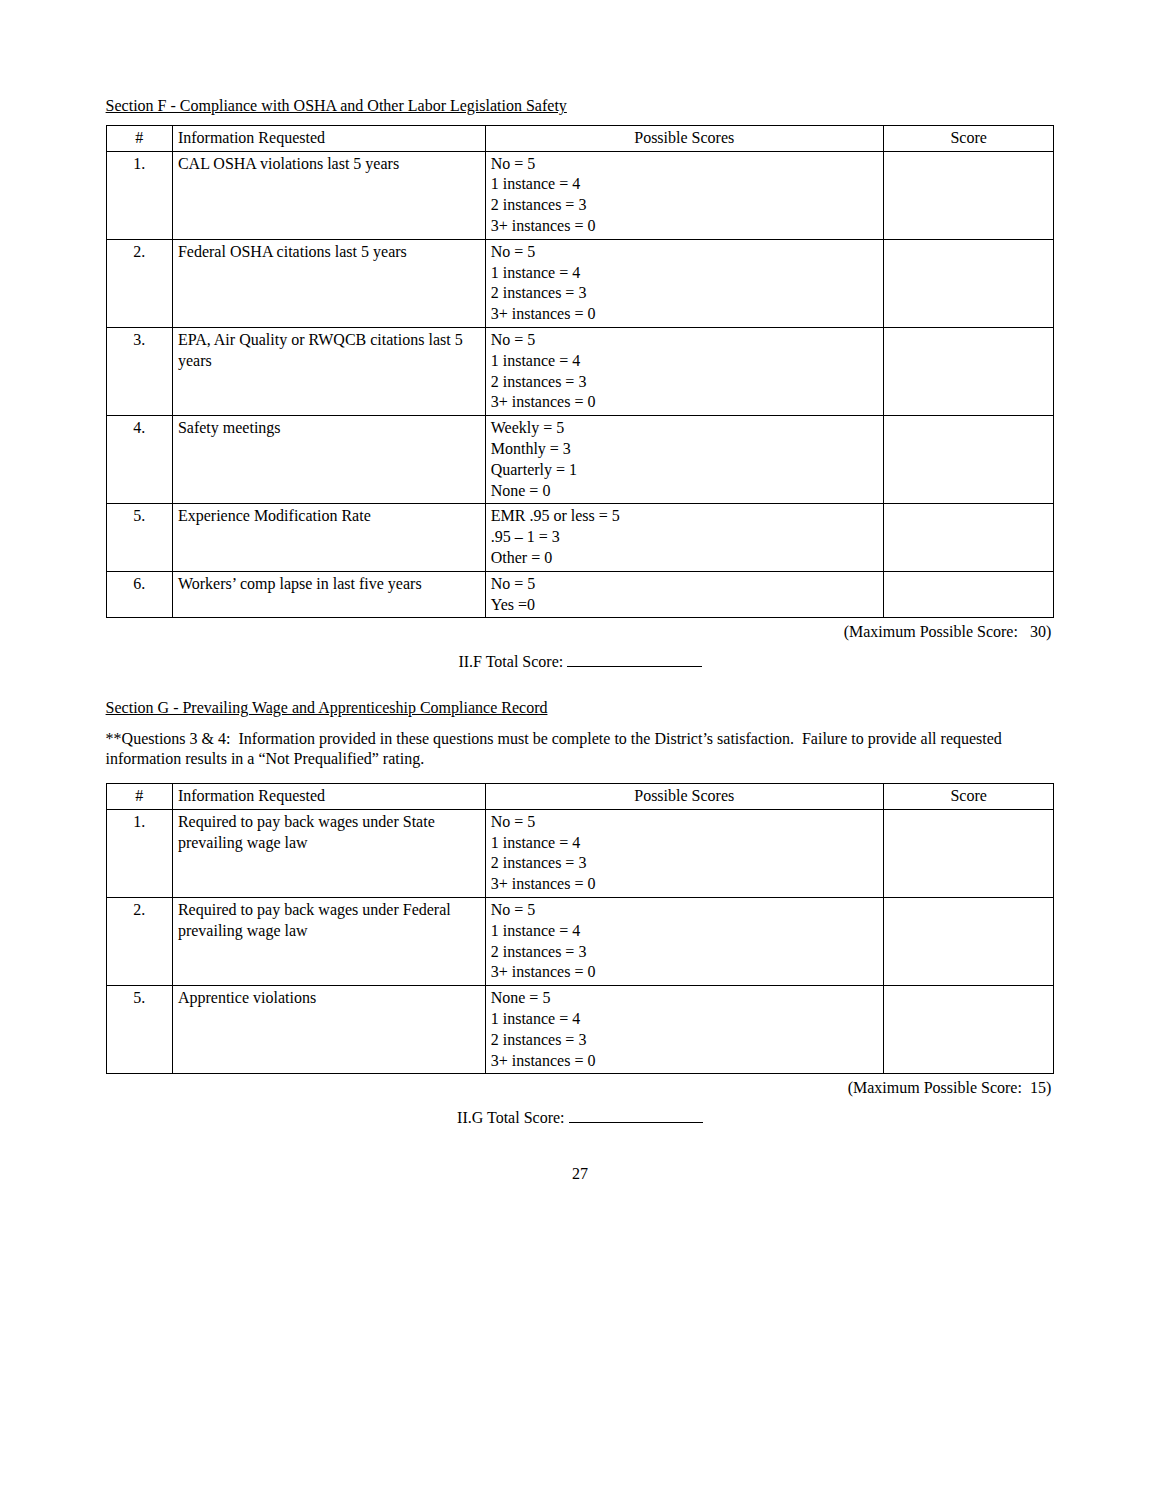Section F - Compliance with OSHA and Other Labor Legislation Safety
| # | Information Requested | Possible Scores | Score |
| --- | --- | --- | --- |
| 1. | CAL OSHA violations last 5 years | No = 5 1 instance = 4 2 instances = 3 3+ instances = 0 | |
| 2. | Federal OSHA citations last 5 years | No = 5 1 instance = 4 2 instances = 3 3+ instances = 0 | |
| 3. | EPA, Air Quality or RWQCB citations last 5 years | No = 5 1 instance = 4 2 instances = 3 3+ instances = 0 | |
| 4. | Safety meetings | Weekly = 5 Monthly = 3 Quarterly = 1 None = 0 | |
| 5. | Experience Modification Rate | EMR .95 or less = 5 .95 – 1 = 3 Other = 0 | |
| 6. | Workers’ comp lapse in last five years | No = 5 Yes =0 | |
(Maximum Possible Score: 30)
II.F Total Score:
Section G - Prevailing Wage and Apprenticeship Compliance Record
**Questions 3 & 4: Information provided in these questions must be complete to the District’s satisfaction. Failure to provide all requested information results in a “Not Prequalified” rating.
| # | Information Requested | Possible Scores | Score |
| --- | --- | --- | --- |
| 1. | Required to pay back wages under State prevailing wage law | No = 5 1 instance = 4 2 instances = 3 3+ instances = 0 | |
| 2. | Required to pay back wages under Federal prevailing wage law | No = 5 1 instance = 4 2 instances = 3 3+ instances = 0 | |
| 5. | Apprentice violations | None = 5 1 instance = 4 2 instances = 3 3+ instances = 0 | |
(Maximum Possible Score: 15)
II.G Total Score:
27